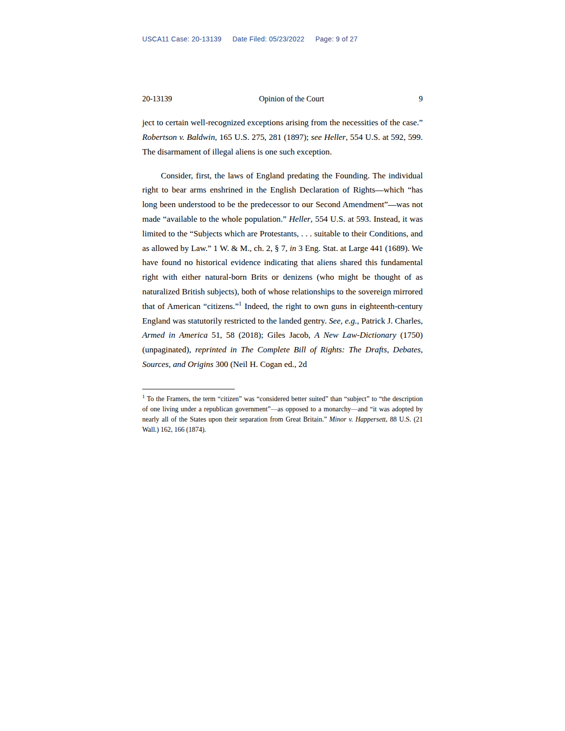USCA11 Case: 20-13139 Date Filed: 05/23/2022 Page: 9 of 27
20-13139
Opinion of the Court
9
ject to certain well-recognized exceptions arising from the necessities of the case.” Robertson v. Baldwin, 165 U.S. 275, 281 (1897); see Heller, 554 U.S. at 592, 599. The disarmament of illegal aliens is one such exception.
Consider, first, the laws of England predating the Founding. The individual right to bear arms enshrined in the English Declaration of Rights—which “has long been understood to be the predecessor to our Second Amendment”—was not made “available to the whole population.” Heller, 554 U.S. at 593. Instead, it was limited to the “Subjects which are Protestants, . . . suitable to their Conditions, and as allowed by Law.” 1 W. & M., ch. 2, § 7, in 3 Eng. Stat. at Large 441 (1689). We have found no historical evidence indicating that aliens shared this fundamental right with either natural-born Brits or denizens (who might be thought of as naturalized British subjects), both of whose relationships to the sovereign mirrored that of American “citizens.”1 Indeed, the right to own guns in eighteenth-century England was statutorily restricted to the landed gentry. See, e.g., Patrick J. Charles, Armed in America 51, 58 (2018); Giles Jacob, A New Law-Dictionary (1750) (unpaginated), reprinted in The Complete Bill of Rights: The Drafts, Debates, Sources, and Origins 300 (Neil H. Cogan ed., 2d
1 To the Framers, the term “citizen” was “considered better suited” than “subject” to “the description of one living under a republican government”—as opposed to a monarchy—and “it was adopted by nearly all of the States upon their separation from Great Britain.” Minor v. Happersett, 88 U.S. (21 Wall.) 162, 166 (1874).